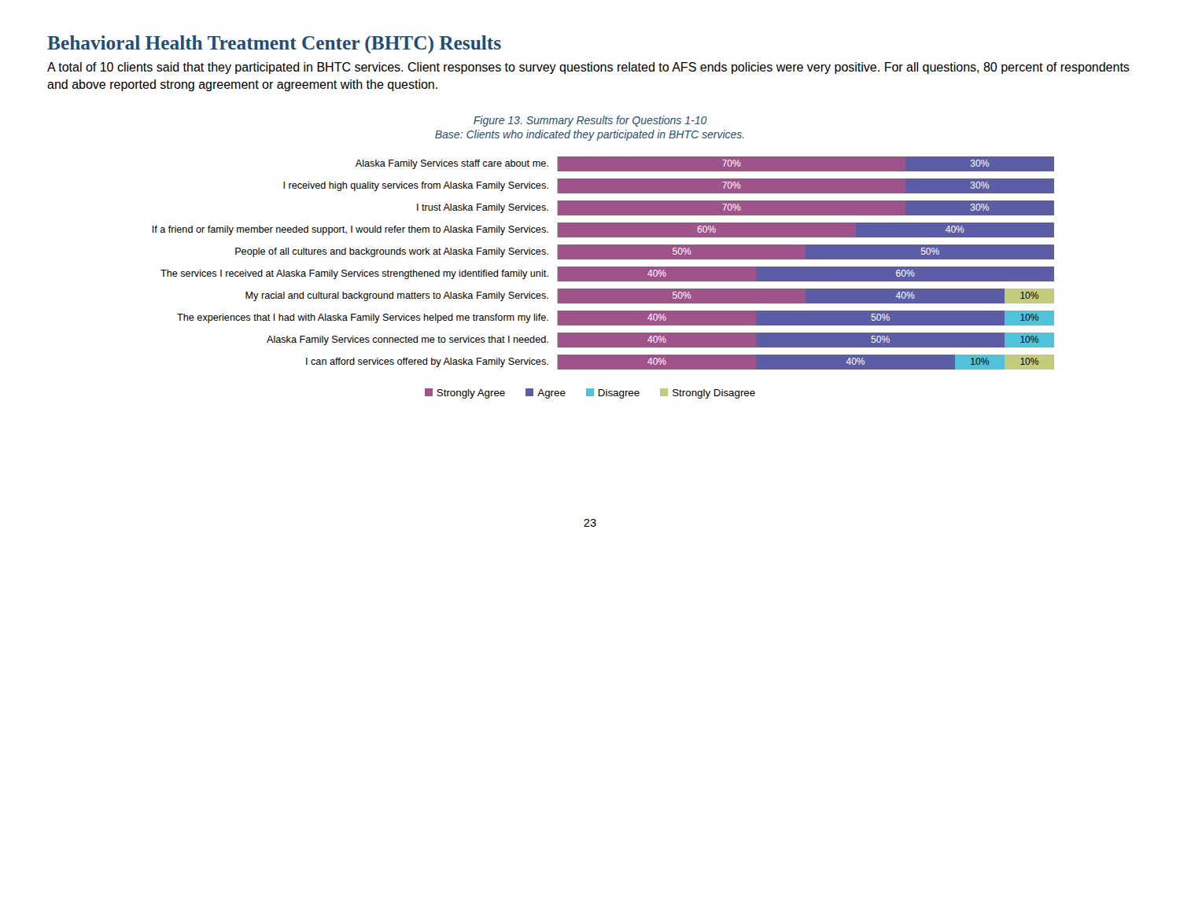Behavioral Health Treatment Center (BHTC) Results
A total of 10 clients said that they participated in BHTC services. Client responses to survey questions related to AFS ends policies were very positive. For all questions, 80 percent of respondents and above reported strong agreement or agreement with the question.
Figure 13. Summary Results for Questions 1-10
Base: Clients who indicated they participated in BHTC services.
Alaska Family Services staff care about me.
70%
30%
I received high quality services from Alaska Family Services.
70%
30%
I trust Alaska Family Services.
70%
30%
If a friend or family member needed support, I would refer them to Alaska Family Services.
60%
40%
People of all cultures and backgrounds work at Alaska Family Services.
50%
50%
The services I received at Alaska Family Services strengthened my identified family unit.
40%
60%
My racial and cultural background matters to Alaska Family Services.
50%
40%
10%
The experiences that I had with Alaska Family Services helped me transform my life.
40%
50%
10%
Alaska Family Services connected me to services that I needed.
40%
50%
10%
I can afford services offered by Alaska Family Services.
40%
40%
10%
10%
Strongly Agree
Agree
Disagree
Strongly Disagree
23